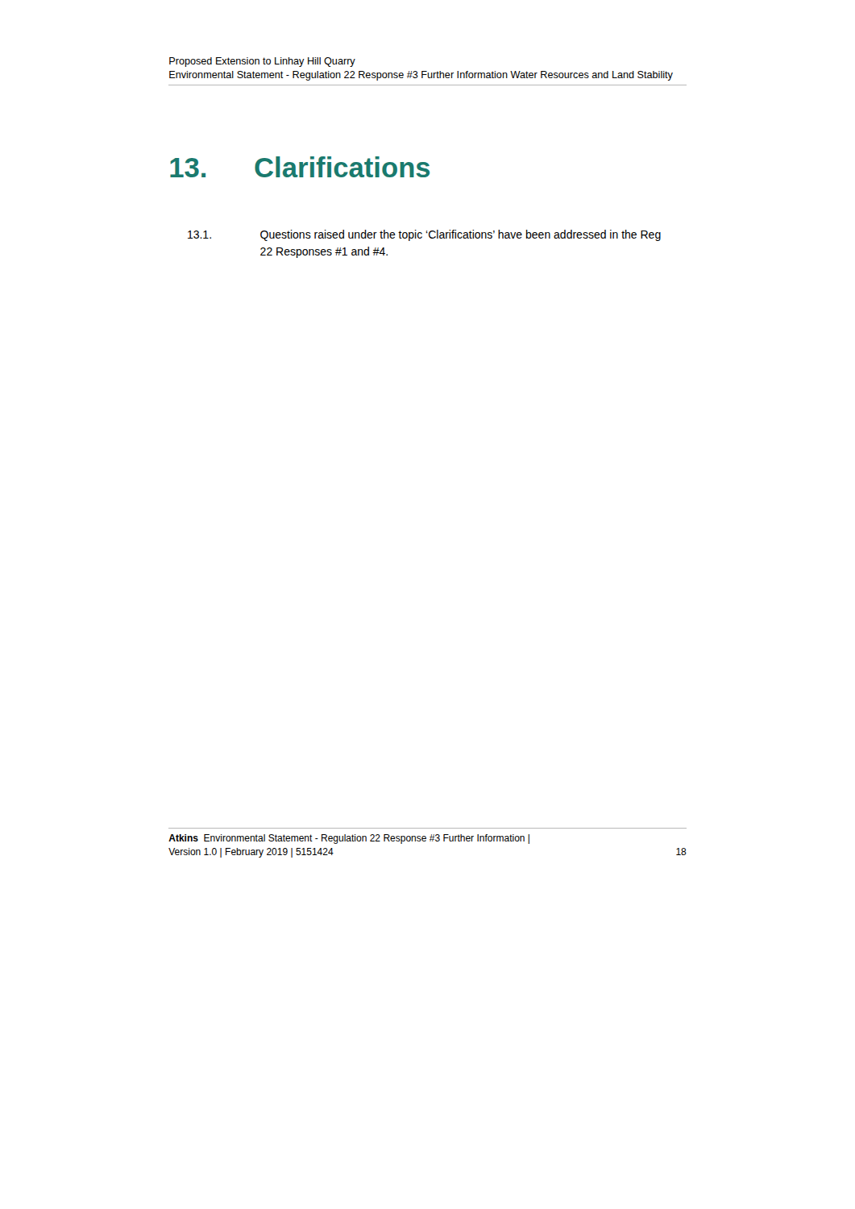Proposed Extension to Linhay Hill Quarry Environmental Statement - Regulation 22 Response #3 Further Information Water Resources and Land Stability
13. Clarifications
13.1.
Questions raised under the topic ‘Clarifications’ have been addressed in the Reg 22 Responses #1 and #4.
Atkins Environmental Statement - Regulation 22 Response #3 Further Information |
Version 1.0 | February 2019 | 5151424
18